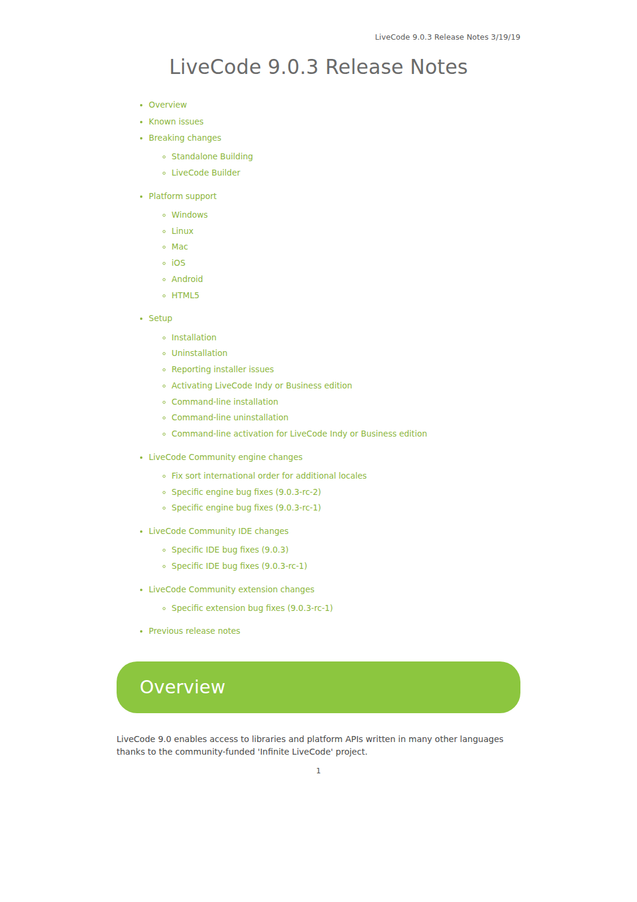LiveCode 9.0.3 Release Notes 3/19/19
LiveCode 9.0.3 Release Notes
Overview
Known issues
Breaking changes
Standalone Building
LiveCode Builder
Platform support
Windows
Linux
Mac
iOS
Android
HTML5
Setup
Installation
Uninstallation
Reporting installer issues
Activating LiveCode Indy or Business edition
Command-line installation
Command-line uninstallation
Command-line activation for LiveCode Indy or Business edition
LiveCode Community engine changes
Fix sort international order for additional locales
Specific engine bug fixes (9.0.3-rc-2)
Specific engine bug fixes (9.0.3-rc-1)
LiveCode Community IDE changes
Specific IDE bug fixes (9.0.3)
Specific IDE bug fixes (9.0.3-rc-1)
LiveCode Community extension changes
Specific extension bug fixes (9.0.3-rc-1)
Previous release notes
Overview
LiveCode 9.0 enables access to libraries and platform APIs written in many other languages thanks to the community-funded 'Infinite LiveCode' project.
1